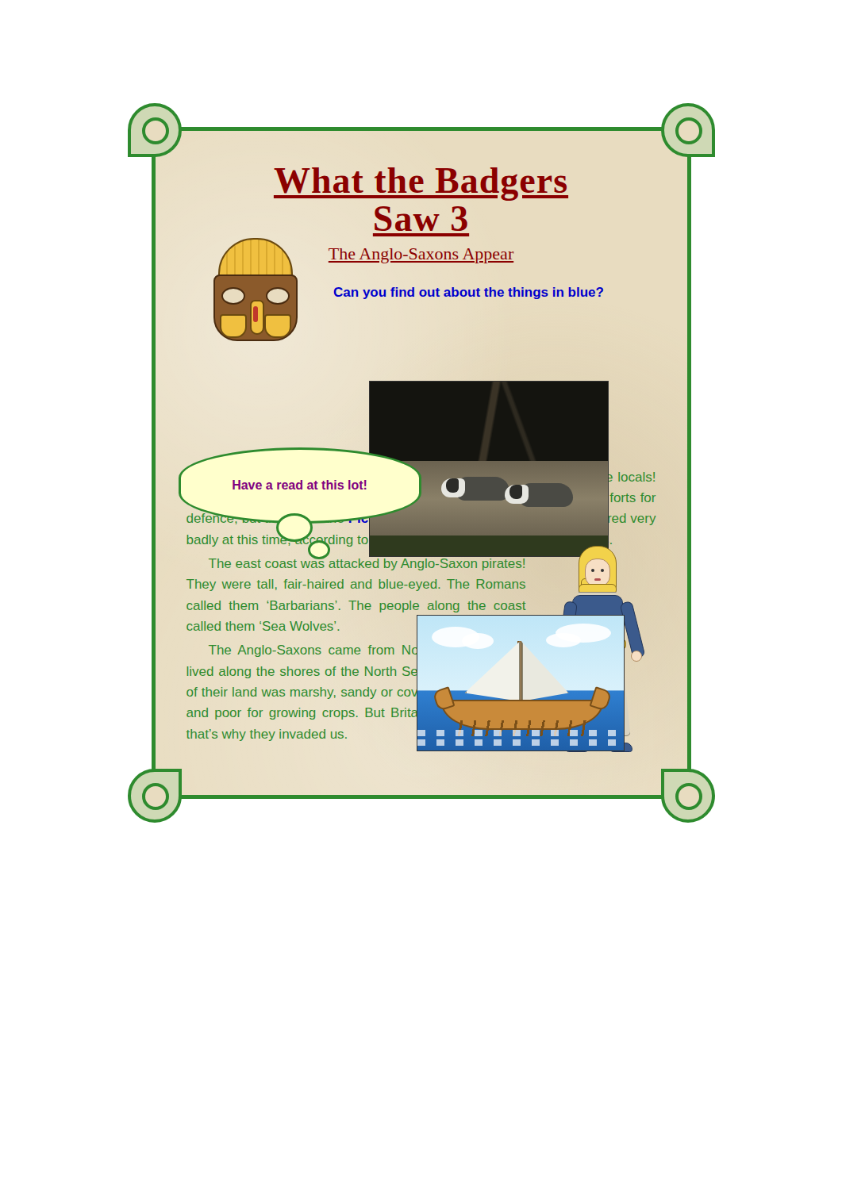What the Badgers
Saw 3
The Anglo-Saxons Appear
Can you find out about the things in blue?
Have a read at this lot!
When the Romans left Britain, things quickly went down hill for the locals! They were attacked from every direction! They often used the Roman forts for defence, but tribes like the Picts were just too strong. Our region suffered very badly at this time, according to the stories told by our badger ancestors.
The east coast was attacked by Anglo-Saxon pirates! They were tall, fair-haired and blue-eyed. The Romans called them ‘Barbarians’. The people along the coast called them ‘Sea Wolves’.
The Anglo-Saxons came from North Germany and lived along the shores of the North Sea. A large amount of their land was marshy, sandy or covered with heather, and poor for growing crops. But Britain was fertile and that’s why they invaded us.